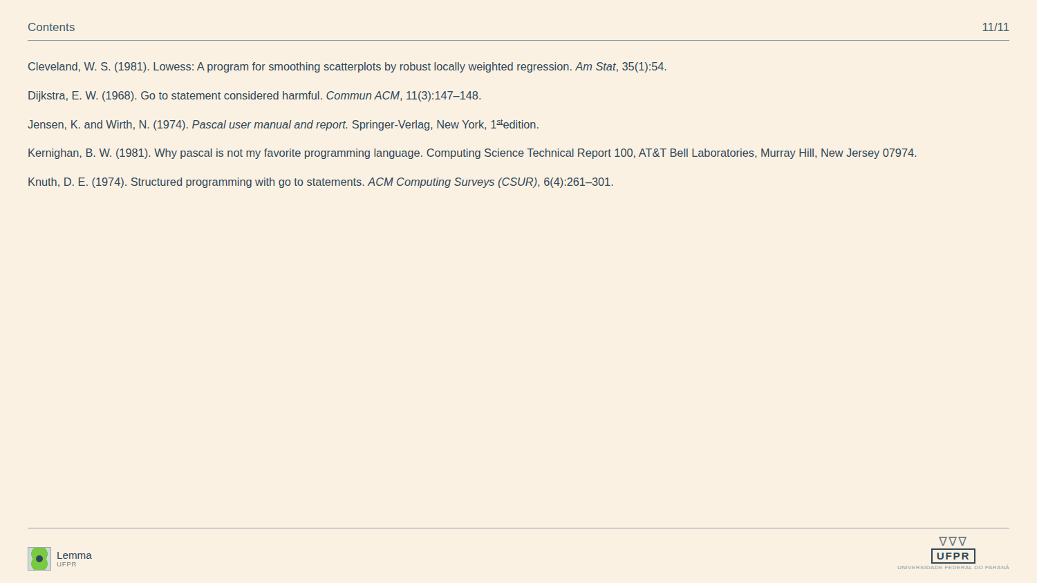Contents
11/11
Cleveland, W. S. (1981). Lowess: A program for smoothing scatterplots by robust locally weighted regression. Am Stat, 35(1):54.
Dijkstra, E. W. (1968). Go to statement considered harmful. Commun ACM, 11(3):147–148.
Jensen, K. and Wirth, N. (1974). Pascal user manual and report. Springer-Verlag, New York, 1stedition.
Kernighan, B. W. (1981). Why pascal is not my favorite programming language. Computing Science Technical Report 100, AT&T Bell Laboratories, Murray Hill, New Jersey 07974.
Knuth, D. E. (1974). Structured programming with go to statements. ACM Computing Surveys (CSUR), 6(4):261–301.
Lemma
UFPR
∇∇∇
UFPR
UNIVERSIDADE FEDERAL DO PARANÁ